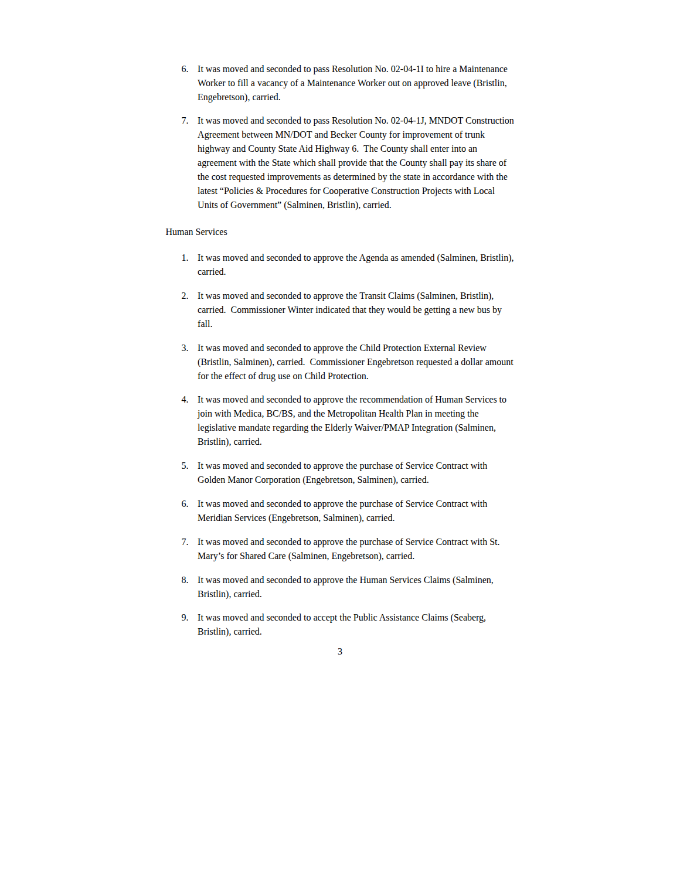It was moved and seconded to pass Resolution No. 02-04-1I to hire a Maintenance Worker to fill a vacancy of a Maintenance Worker out on approved leave (Bristlin, Engebretson), carried.
It was moved and seconded to pass Resolution No. 02-04-1J, MNDOT Construction Agreement between MN/DOT and Becker County for improvement of trunk highway and County State Aid Highway 6. The County shall enter into an agreement with the State which shall provide that the County shall pay its share of the cost requested improvements as determined by the state in accordance with the latest “Policies & Procedures for Cooperative Construction Projects with Local Units of Government” (Salminen, Bristlin), carried.
Human Services
It was moved and seconded to approve the Agenda as amended (Salminen, Bristlin), carried.
It was moved and seconded to approve the Transit Claims (Salminen, Bristlin), carried. Commissioner Winter indicated that they would be getting a new bus by fall.
It was moved and seconded to approve the Child Protection External Review (Bristlin, Salminen), carried. Commissioner Engebretson requested a dollar amount for the effect of drug use on Child Protection.
It was moved and seconded to approve the recommendation of Human Services to join with Medica, BC/BS, and the Metropolitan Health Plan in meeting the legislative mandate regarding the Elderly Waiver/PMAP Integration (Salminen, Bristlin), carried.
It was moved and seconded to approve the purchase of Service Contract with Golden Manor Corporation (Engebretson, Salminen), carried.
It was moved and seconded to approve the purchase of Service Contract with Meridian Services (Engebretson, Salminen), carried.
It was moved and seconded to approve the purchase of Service Contract with St. Mary’s for Shared Care (Salminen, Engebretson), carried.
It was moved and seconded to approve the Human Services Claims (Salminen, Bristlin), carried.
It was moved and seconded to accept the Public Assistance Claims (Seaberg, Bristlin), carried.
3